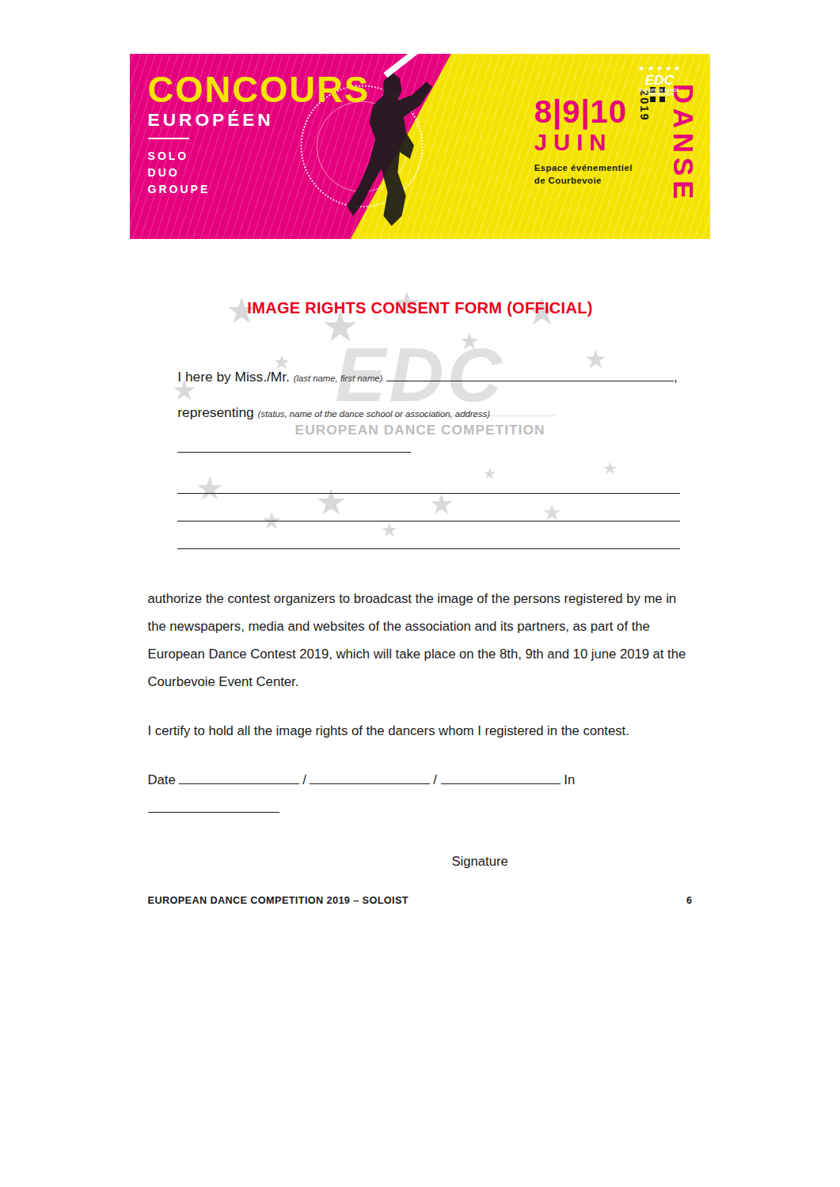Concours
Européen
Solo
Duo
Groupe
8|9|10 JUIN Espace événementiel
de Courbevoie
2019
DANSE
★ ★ ★ ★ ★ EDC EUROPEAN DANCE COMPETITION
★ ★ ★ ★ ★ ★ ★ ★ ★ ★ ★ ★ ★ ★ ★ ★
EDC
EUROPEAN DANCE COMPETITION
IMAGE RIGHTS CONSENT FORM (OFFICIAL)
I here by Miss./Mr. (last name, first name) ,
representing (status, name of the dance school or association, address)
authorize the contest organizers to broadcast the image of the persons registered by me in the newspapers, media and websites of the association and its partners, as part of the European Dance Contest 2019, which will take place on the 8th, 9th and 10 june 2019 at the Courbevoie Event Center.
I certify to hold all the image rights of the dancers whom I registered in the contest.
Date / / In
Signature
EUROPEAN DANCE COMPETITION 2019 – SOLOIST 6